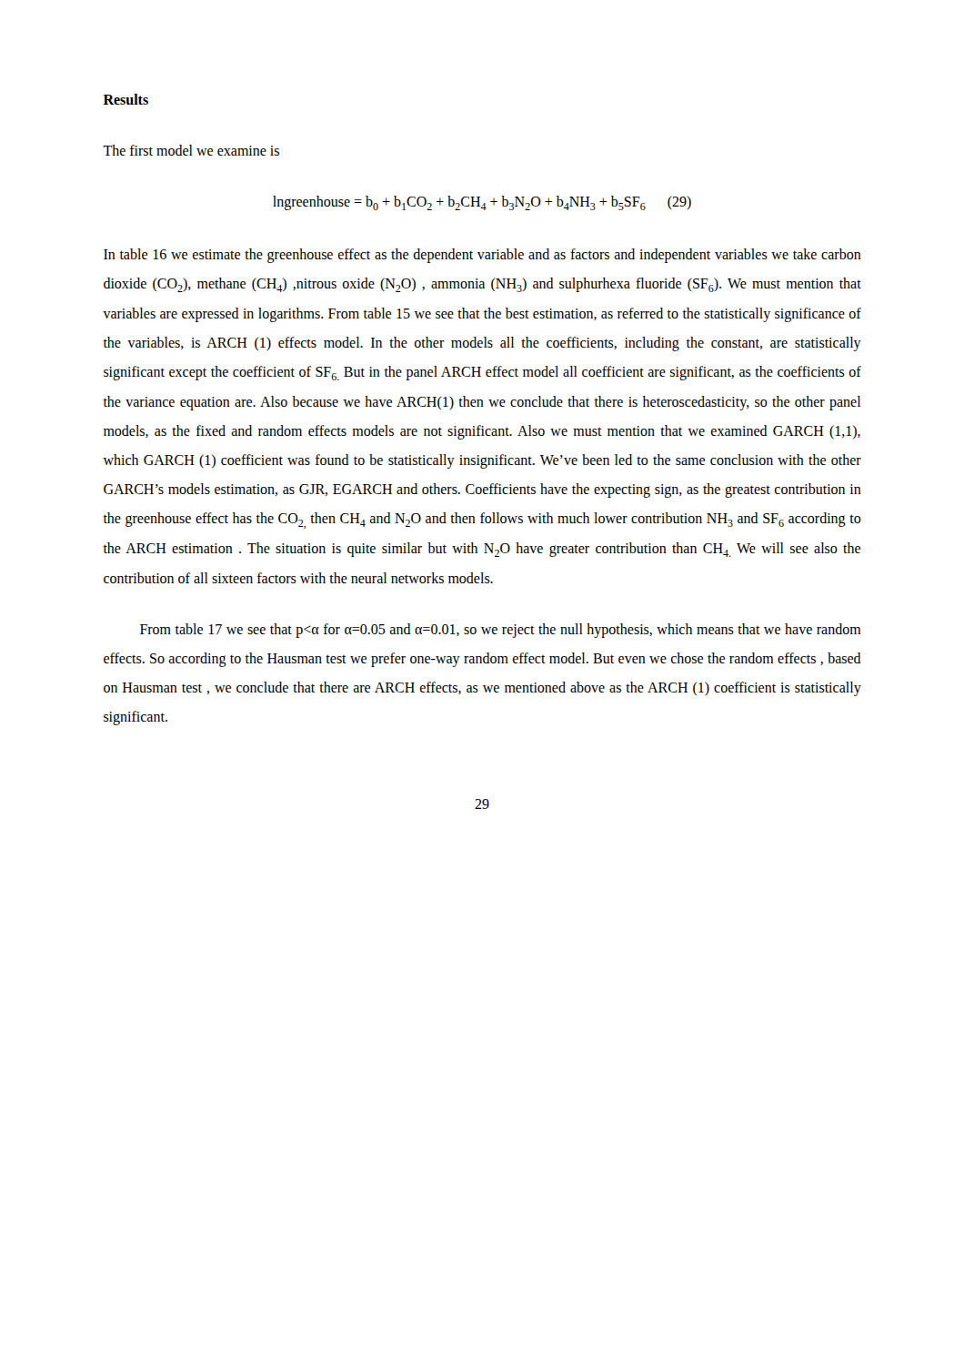Results
The first model we examine is
lngreenhouse = b0 + b1CO2 + b2CH4 + b3N2O + b4NH3 + b5SF6(29)
In table 16 we estimate the greenhouse effect as the dependent variable and as factors and independent variables we take carbon dioxide (CO2), methane (CH4) ,nitrous oxide (N2O) , ammonia (NH3) and sulphurhexa fluoride (SF6). We must mention that variables are expressed in logarithms. From table 15 we see that the best estimation, as referred to the statistically significance of the variables, is ARCH (1) effects model. In the other models all the coefficients, including the constant, are statistically significant except the coefficient of SF6. But in the panel ARCH effect model all coefficient are significant, as the coefficients of the variance equation are. Also because we have ARCH(1) then we conclude that there is heteroscedasticity, so the other panel models, as the fixed and random effects models are not significant. Also we must mention that we examined GARCH (1,1), which GARCH (1) coefficient was found to be statistically insignificant. We’ve been led to the same conclusion with the other GARCH’s models estimation, as GJR, EGARCH and others. Coefficients have the expecting sign, as the greatest contribution in the greenhouse effect has the CO2, then CH4 and N2O and then follows with much lower contribution NH3 and SF6 according to the ARCH estimation . The situation is quite similar but with N2O have greater contribution than CH4. We will see also the contribution of all sixteen factors with the neural networks models.
From table 17 we see that p<α for α=0.05 and α=0.01, so we reject the null hypothesis, which means that we have random effects. So according to the Hausman test we prefer one-way random effect model. But even we chose the random effects , based on Hausman test , we conclude that there are ARCH effects, as we mentioned above as the ARCH (1) coefficient is statistically significant.
29